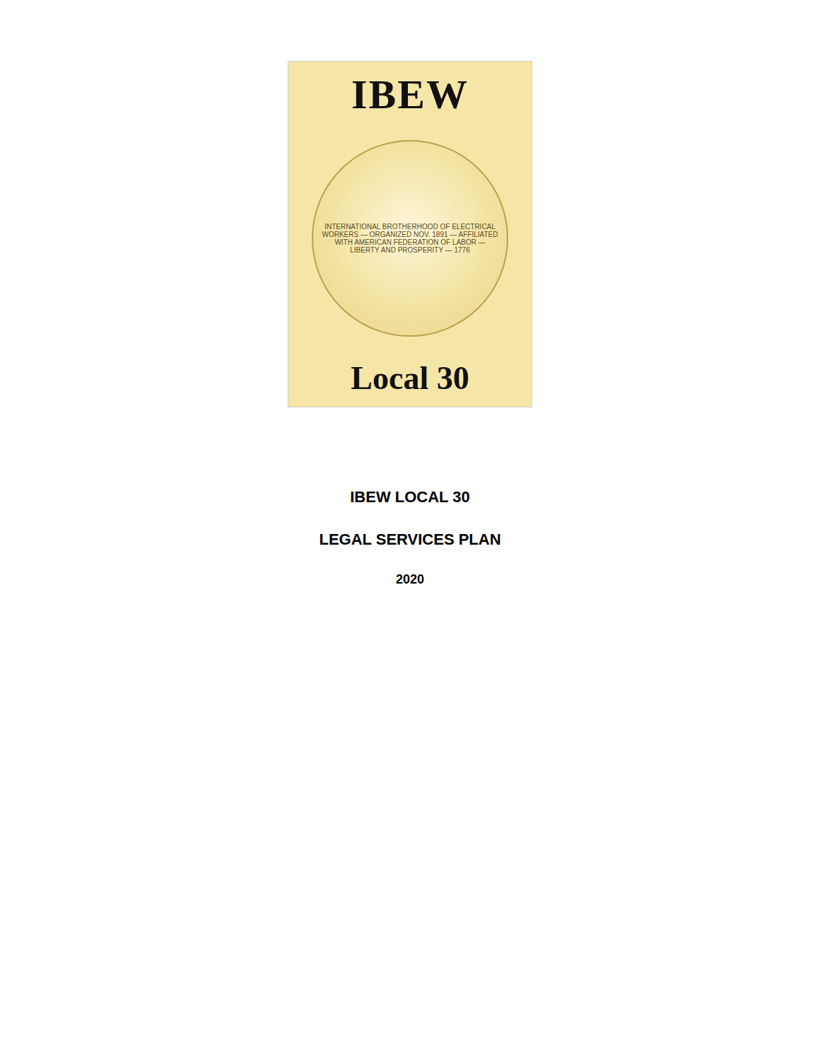IBEW
INTERNATIONAL BROTHERHOOD OF ELECTRICAL WORKERS — ORGANIZED NOV. 1891 — AFFILIATED WITH AMERICAN FEDERATION OF LABOR — LIBERTY AND PROSPERITY — 1776
Local 30
IBEW LOCAL 30
LEGAL SERVICES PLAN
2020